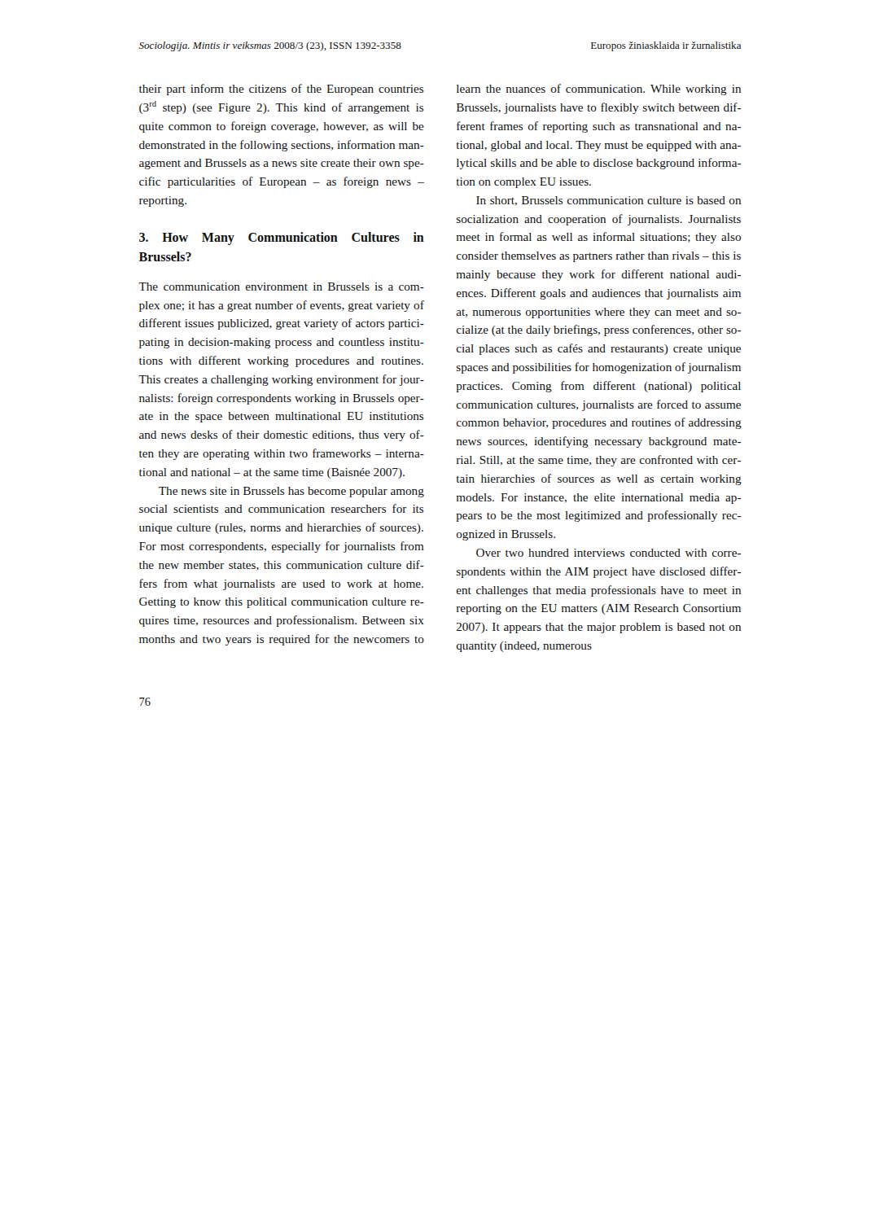Sociologija. Mintis ir veiksmas 2008/3 (23), ISSN 1392-3358
Europos žiniasklaida ir žurnalistika
their part inform the citizens of the European countries (3rd step) (see Figure 2). This kind of arrangement is quite common to foreign coverage, however, as will be demonstrated in the following sections, information management and Brussels as a news site create their own specific particularities of European – as foreign news – reporting.
3. How Many Communication Cultures in Brussels?
The communication environment in Brussels is a complex one; it has a great number of events, great variety of different issues publicized, great variety of actors participating in decision-making process and countless institutions with different working procedures and routines. This creates a challenging working environment for journalists: foreign correspondents working in Brussels operate in the space between multinational EU institutions and news desks of their domestic editions, thus very often they are operating within two frameworks – international and national – at the same time (Baisnée 2007).
The news site in Brussels has become popular among social scientists and communication researchers for its unique culture (rules, norms and hierarchies of sources). For most correspondents, especially for journalists from the new member states, this communication culture differs from what journalists are used to work at home. Getting to know this political communication culture requires time, resources and professionalism. Between six months and two years is required for the newcomers to learn the nuances of communication. While working in Brussels, journalists have to flexibly switch between different frames of reporting such as transnational and national, global and local. They must be equipped with analytical skills and be able to disclose background information on complex EU issues.
In short, Brussels communication culture is based on socialization and cooperation of journalists. Journalists meet in formal as well as informal situations; they also consider themselves as partners rather than rivals – this is mainly because they work for different national audiences. Different goals and audiences that journalists aim at, numerous opportunities where they can meet and socialize (at the daily briefings, press conferences, other social places such as cafés and restaurants) create unique spaces and possibilities for homogenization of journalism practices. Coming from different (national) political communication cultures, journalists are forced to assume common behavior, procedures and routines of addressing news sources, identifying necessary background material. Still, at the same time, they are confronted with certain hierarchies of sources as well as certain working models. For instance, the elite international media appears to be the most legitimized and professionally recognized in Brussels.
Over two hundred interviews conducted with correspondents within the AIM project have disclosed different challenges that media professionals have to meet in reporting on the EU matters (AIM Research Consortium 2007). It appears that the major problem is based not on quantity (indeed, numerous
76